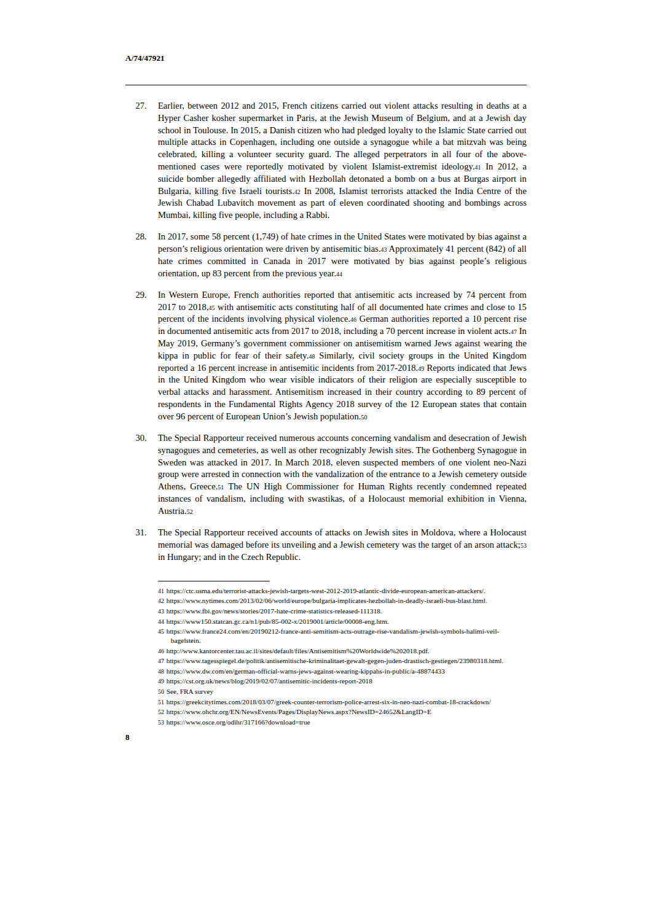A/74/47921
27. Earlier, between 2012 and 2015, French citizens carried out violent attacks resulting in deaths at a Hyper Casher kosher supermarket in Paris, at the Jewish Museum of Belgium, and at a Jewish day school in Toulouse. In 2015, a Danish citizen who had pledged loyalty to the Islamic State carried out multiple attacks in Copenhagen, including one outside a synagogue while a bat mitzvah was being celebrated, killing a volunteer security guard. The alleged perpetrators in all four of the above-mentioned cases were reportedly motivated by violent Islamist-extremist ideology.41 In 2012, a suicide bomber allegedly affiliated with Hezbollah detonated a bomb on a bus at Burgas airport in Bulgaria, killing five Israeli tourists.42 In 2008, Islamist terrorists attacked the India Centre of the Jewish Chabad Lubavitch movement as part of eleven coordinated shooting and bombings across Mumbai, killing five people, including a Rabbi.
28. In 2017, some 58 percent (1,749) of hate crimes in the United States were motivated by bias against a person’s religious orientation were driven by antisemitic bias.43 Approximately 41 percent (842) of all hate crimes committed in Canada in 2017 were motivated by bias against people’s religious orientation, up 83 percent from the previous year.44
29. In Western Europe, French authorities reported that antisemitic acts increased by 74 percent from 2017 to 2018,45 with antisemitic acts constituting half of all documented hate crimes and close to 15 percent of the incidents involving physical violence.46 German authorities reported a 10 percent rise in documented antisemitic acts from 2017 to 2018, including a 70 percent increase in violent acts.47 In May 2019, Germany’s government commissioner on antisemitism warned Jews against wearing the kippa in public for fear of their safety.48 Similarly, civil society groups in the United Kingdom reported a 16 percent increase in antisemitic incidents from 2017-2018.49 Reports indicated that Jews in the United Kingdom who wear visible indicators of their religion are especially susceptible to verbal attacks and harassment. Antisemitism increased in their country according to 89 percent of respondents in the Fundamental Rights Agency 2018 survey of the 12 European states that contain over 96 percent of European Union’s Jewish population.50
30. The Special Rapporteur received numerous accounts concerning vandalism and desecration of Jewish synagogues and cemeteries, as well as other recognizably Jewish sites. The Gothenberg Synagogue in Sweden was attacked in 2017. In March 2018, eleven suspected members of one violent neo-Nazi group were arrested in connection with the vandalization of the entrance to a Jewish cemetery outside Athens, Greece.51 The UN High Commissioner for Human Rights recently condemned repeated instances of vandalism, including with swastikas, of a Holocaust memorial exhibition in Vienna, Austria.52
31. The Special Rapporteur received accounts of attacks on Jewish sites in Moldova, where a Holocaust memorial was damaged before its unveiling and a Jewish cemetery was the target of an arson attack;53 in Hungary; and in the Czech Republic.
41https://ctc.usma.edu/terrorist-attacks-jewish-targets-west-2012-2019-atlantic-divide-european-american-attackers/.
42https://www.nytimes.com/2013/02/06/world/europe/bulgaria-implicates-hezbollah-in-deadly-israeli-bus-blast.html.
43https://www.fbi.gov/news/stories/2017-hate-crime-statistics-released-111318.
44https://www150.statcan.gc.ca/n1/pub/85-002-x/2019001/article/00008-eng.htm.
45https://www.france24.com/en/20190212-france-anti-semitism-acts-outrage-rise-vandalism-jewish-symbols-halimi-veil-bagelstein.
46http://www.kantorcenter.tau.ac.il/sites/default/files/Antisemitism%20Worldwide%202018.pdf.
47https://www.tagesspiegel.de/politik/antisemitische-kriminalitaet-gewalt-gegen-juden-drastisch-gestiegen/23980318.html.
48https://www.dw.com/en/german-official-warns-jews-against-wearing-kippahs-in-public/a-48874433
49https://cst.org.uk/news/blog/2019/02/07/antisemitic-incidents-report-2018
50 See, FRA survey
51https://greekcitytimes.com/2018/03/07/greek-counter-terrorism-police-arrest-six-in-neo-nazi-combat-18-crackdown/
52https://www.ohchr.org/EN/NewsEvents/Pages/DisplayNews.aspx?NewsID=24652&LangID=E
53https://www.osce.org/odihr/317166?download=true
8